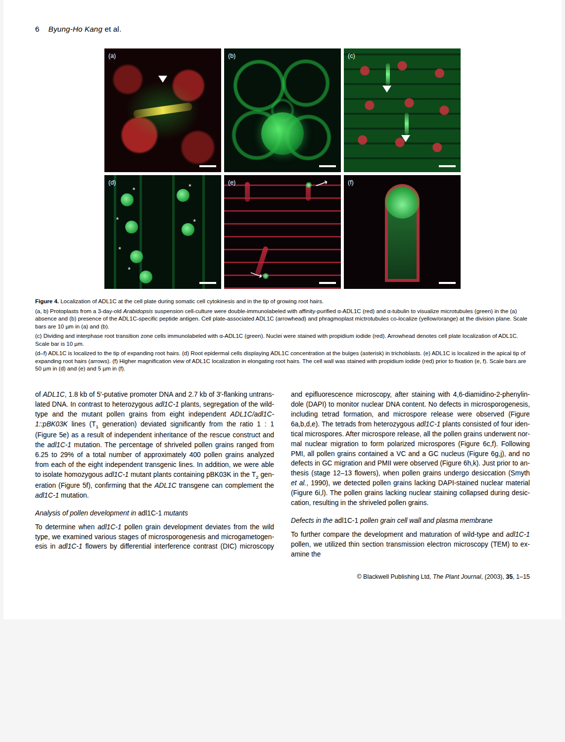6 Byung-Ho Kang et al.
(a)
(b)
(c)
(d)
*
*
*
*
*
*
(e)
⟶ ⟶
(f)
Figure 4. Localization of ADL1C at the cell plate during somatic cell cytokinesis and in the tip of growing root hairs.
(a, b) Protoplasts from a 3-day-old Arabidopsis suspension cell-culture were double-immunolabeled with affinity-purified α-ADL1C (red) and α-tubulin to visualize microtubules (green) in the (a) absence and (b) presence of the ADL1C-specific peptide antigen. Cell plate-associated ADL1C (arrowhead) and phragmoplast mictrotubules co-localize (yellow/orange) at the division plane. Scale bars are 10 µm in (a) and (b).
(c) Dividing and interphase root transition zone cells immunolabeled with α-ADL1C (green). Nuclei were stained with propidium iodide (red). Arrowhead denotes cell plate localization of ADL1C. Scale bar is 10 µm.
(d–f) ADL1C is localized to the tip of expanding root hairs. (d) Root epidermal cells displaying ADL1C concentration at the bulges (asterisk) in trichoblasts. (e) ADL1C is localized in the apical tip of expanding root hairs (arrows). (f) Higher magnification view of ADL1C localization in elongating root hairs. The cell wall was stained with propidium iodide (red) prior to fixation (e, f). Scale bars are 50 µm in (d) and (e) and 5 µm in (f).
of ADL1C, 1.8 kb of 5′-putative promoter DNA and 2.7 kb of 3′-flanking untranslated DNA. In contrast to heterozygous adl1C-1 plants, segregation of the wild-type and the mutant pollen grains from eight independent ADL1C/adl1C-1::pBK03K lines (T1 generation) deviated significantly from the ratio 1 : 1 (Figure 5e) as a result of independent inheritance of the rescue construct and the adl1C-1 mutation. The percentage of shriveled pollen grains ranged from 6.25 to 29% of a total number of approximately 400 pollen grains analyzed from each of the eight independent transgenic lines. In addition, we were able to isolate homozygous adl1C-1 mutant plants containing pBK03K in the T2 generation (Figure 5f), confirming that the ADL1C transgene can complement the adl1C-1 mutation.
Analysis of pollen development in adl1C-1 mutants
To determine when adl1C-1 pollen grain development deviates from the wild type, we examined various stages of microsporogenesis and microgametogenesis in adl1C-1 flowers by differential interference contrast (DIC) microscopy and epifluorescence microscopy, after staining with 4,6-diamidino-2-phenylindole (DAPI) to monitor nuclear DNA content. No defects in microsporogenesis, including tetrad formation, and microspore release were observed (Figure 6a,b,d,e). The tetrads from heterozygous adl1C-1 plants consisted of four identical microspores. After microspore release, all the pollen grains underwent normal nuclear migration to form polarized microspores (Figure 6c,f). Following PMI, all pollen grains contained a VC and a GC nucleus (Figure 6g,j), and no defects in GC migration and PMII were observed (Figure 6h,k). Just prior to anthesis (stage 12–13 flowers), when pollen grains undergo desiccation (Smyth et al., 1990), we detected pollen grains lacking DAPI-stained nuclear material (Figure 6i,l). The pollen grains lacking nuclear staining collapsed during desiccation, resulting in the shriveled pollen grains.
Defects in the adl1C-1 pollen grain cell wall and plasma membrane
To further compare the development and maturation of wild-type and adl1C-1 pollen, we utilized thin section transmission electron microscopy (TEM) to examine the
© Blackwell Publishing Ltd, The Plant Journal, (2003), 35, 1–15